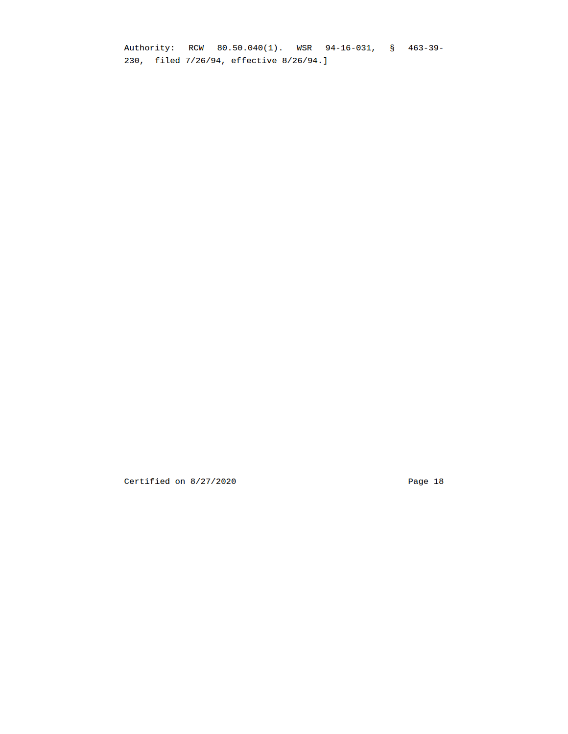Authority: RCW 80.50.040(1). WSR 94-16-031, § 463-39-230, filed 7/26/94, effective 8/26/94.]
Certified on 8/27/2020
Page 18